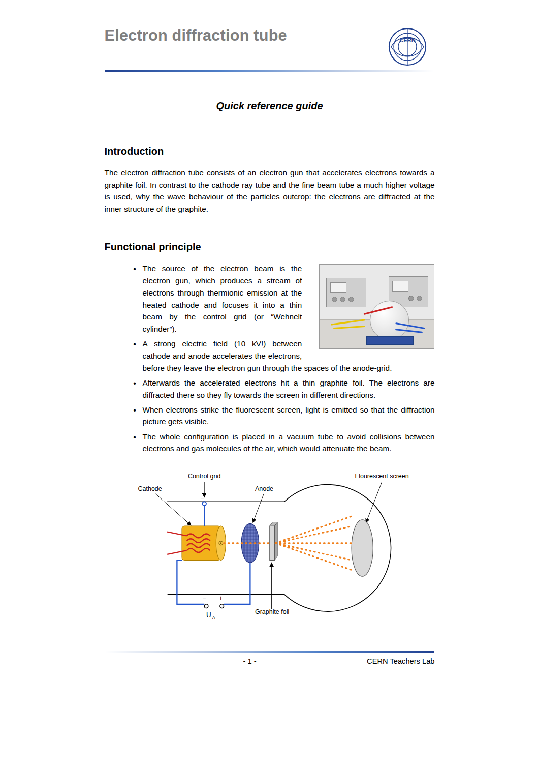Electron diffraction tube
CERN
Quick reference guide
Introduction
The electron diffraction tube consists of an electron gun that accelerates electrons towards a graphite foil. In contrast to the cathode ray tube and the fine beam tube a much higher voltage is used, why the wave behaviour of the particles outcrop: the electrons are diffracted at the inner structure of the graphite.
Functional principle
The source of the electron beam is the electron gun, which produces a stream of electrons through thermionic emission at the heated cathode and focuses it into a thin beam by the control grid (or “Wehnelt cylinder”).
A strong electric field (10 kV!) between cathode and anode accelerates the electrons, before they leave the electron gun through the spaces of the anode-grid.
Afterwards the accelerated electrons hit a thin graphite foil. The electrons are diffracted there so they fly towards the screen in different directions.
When electrons strike the fluorescent screen, light is emitted so that the diffraction picture gets visible.
The whole configuration is placed in a vacuum tube to avoid collisions between electrons and gas molecules of the air, which would attenuate the beam.
− − + U A Control grid Cathode Anode Flourescent screen Graphite foil
- 1 - CERN Teachers Lab